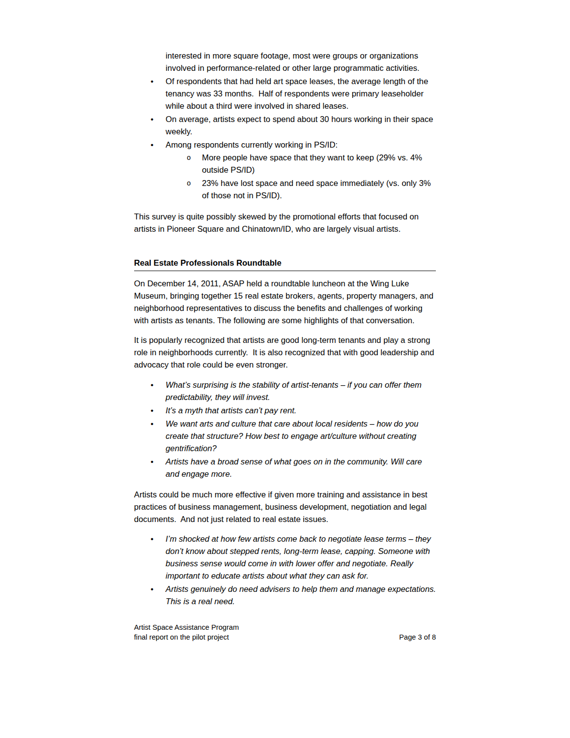interested in more square footage, most were groups or organizations involved in performance-related or other large programmatic activities.
Of respondents that had held art space leases, the average length of the tenancy was 33 months. Half of respondents were primary leaseholder while about a third were involved in shared leases.
On average, artists expect to spend about 30 hours working in their space weekly.
Among respondents currently working in PS/ID:
More people have space that they want to keep (29% vs. 4% outside PS/ID)
23% have lost space and need space immediately (vs. only 3% of those not in PS/ID).
This survey is quite possibly skewed by the promotional efforts that focused on artists in Pioneer Square and Chinatown/ID, who are largely visual artists.
Real Estate Professionals Roundtable
On December 14, 2011, ASAP held a roundtable luncheon at the Wing Luke Museum, bringing together 15 real estate brokers, agents, property managers, and neighborhood representatives to discuss the benefits and challenges of working with artists as tenants. The following are some highlights of that conversation.
It is popularly recognized that artists are good long-term tenants and play a strong role in neighborhoods currently. It is also recognized that with good leadership and advocacy that role could be even stronger.
What’s surprising is the stability of artist-tenants – if you can offer them predictability, they will invest.
It’s a myth that artists can’t pay rent.
We want arts and culture that care about local residents – how do you create that structure? How best to engage art/culture without creating gentrification?
Artists have a broad sense of what goes on in the community. Will care and engage more.
Artists could be much more effective if given more training and assistance in best practices of business management, business development, negotiation and legal documents. And not just related to real estate issues.
I’m shocked at how few artists come back to negotiate lease terms – they don’t know about stepped rents, long-term lease, capping. Someone with business sense would come in with lower offer and negotiate. Really important to educate artists about what they can ask for.
Artists genuinely do need advisers to help them and manage expectations. This is a real need.
Artist Space Assistance Program
final report on the pilot project
Page 3 of 8